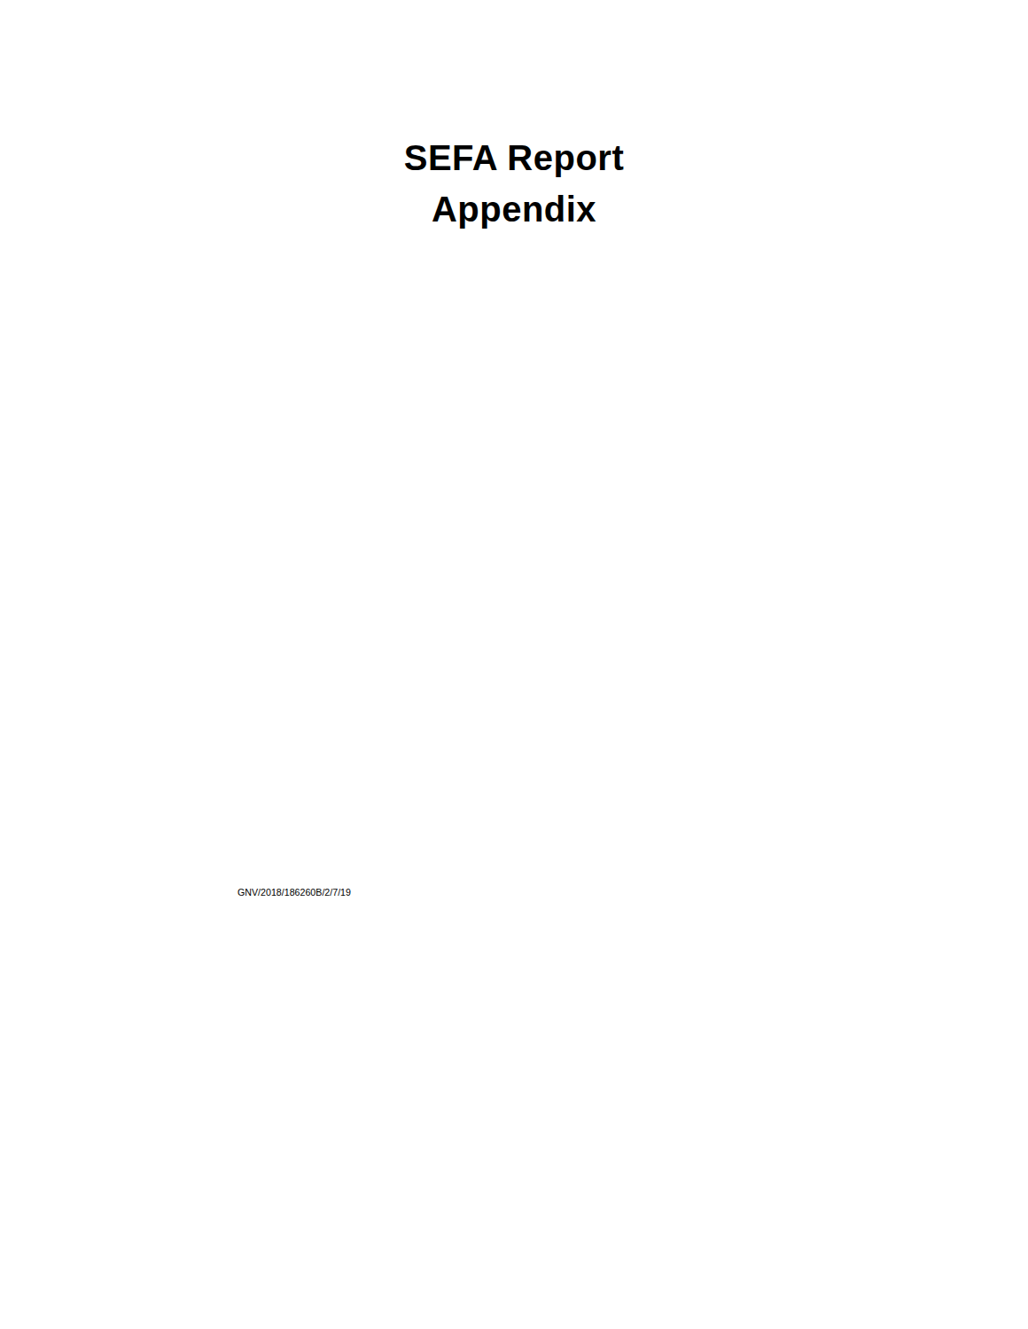SEFA ReportAppendix
GNV/2018/186260B/2/7/19